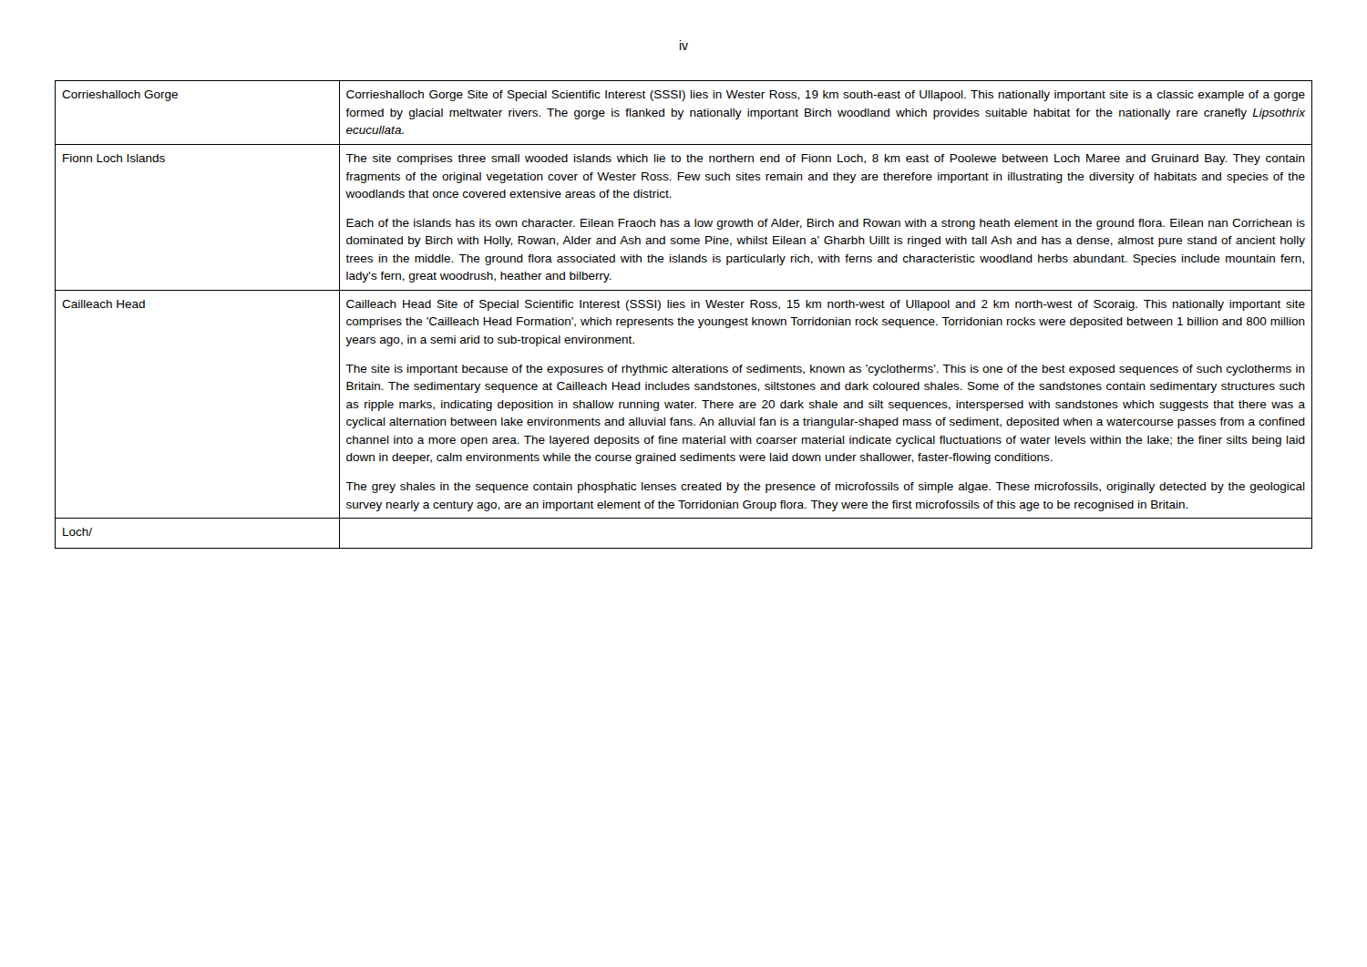iv
| Corrieshalloch Gorge | Corrieshalloch Gorge Site of Special Scientific Interest (SSSI) lies in Wester Ross, 19 km south-east of Ullapool. This nationally important site is a classic example of a gorge formed by glacial meltwater rivers. The gorge is flanked by nationally important Birch woodland which provides suitable habitat for the nationally rare cranefly Lipsothrix ecucullata. |
| Fionn Loch Islands | The site comprises three small wooded islands which lie to the northern end of Fionn Loch, 8 km east of Poolewe between Loch Maree and Gruinard Bay. They contain fragments of the original vegetation cover of Wester Ross. Few such sites remain and they are therefore important in illustrating the diversity of habitats and species of the woodlands that once covered extensive areas of the district. Each of the islands has its own character. Eilean Fraoch has a low growth of Alder, Birch and Rowan with a strong heath element in the ground flora. Eilean nan Corrichean is dominated by Birch with Holly, Rowan, Alder and Ash and some Pine, whilst Eilean a' Gharbh Uillt is ringed with tall Ash and has a dense, almost pure stand of ancient holly trees in the middle. The ground flora associated with the islands is particularly rich, with ferns and characteristic woodland herbs abundant. Species include mountain fern, lady's fern, great woodrush, heather and bilberry. |
| Cailleach Head | Cailleach Head Site of Special Scientific Interest (SSSI) lies in Wester Ross, 15 km north-west of Ullapool and 2 km north-west of Scoraig. This nationally important site comprises the 'Cailleach Head Formation', which represents the youngest known Torridonian rock sequence. Torridonian rocks were deposited between 1 billion and 800 million years ago, in a semi arid to sub-tropical environment. The site is important because of the exposures of rhythmic alterations of sediments, known as 'cyclotherms'. This is one of the best exposed sequences of such cyclotherms in Britain. The sedimentary sequence at Cailleach Head includes sandstones, siltstones and dark coloured shales. Some of the sandstones contain sedimentary structures such as ripple marks, indicating deposition in shallow running water. There are 20 dark shale and silt sequences, interspersed with sandstones which suggests that there was a cyclical alternation between lake environments and alluvial fans. An alluvial fan is a triangular-shaped mass of sediment, deposited when a watercourse passes from a confined channel into a more open area. The layered deposits of fine material with coarser material indicate cyclical fluctuations of water levels within the lake; the finer silts being laid down in deeper, calm environments while the course grained sediments were laid down under shallower, faster-flowing conditions. The grey shales in the sequence contain phosphatic lenses created by the presence of microfossils of simple algae. These microfossils, originally detected by the geological survey nearly a century ago, are an important element of the Torridonian Group flora. They were the first microfossils of this age to be recognised in Britain. |
| Loch/ | |